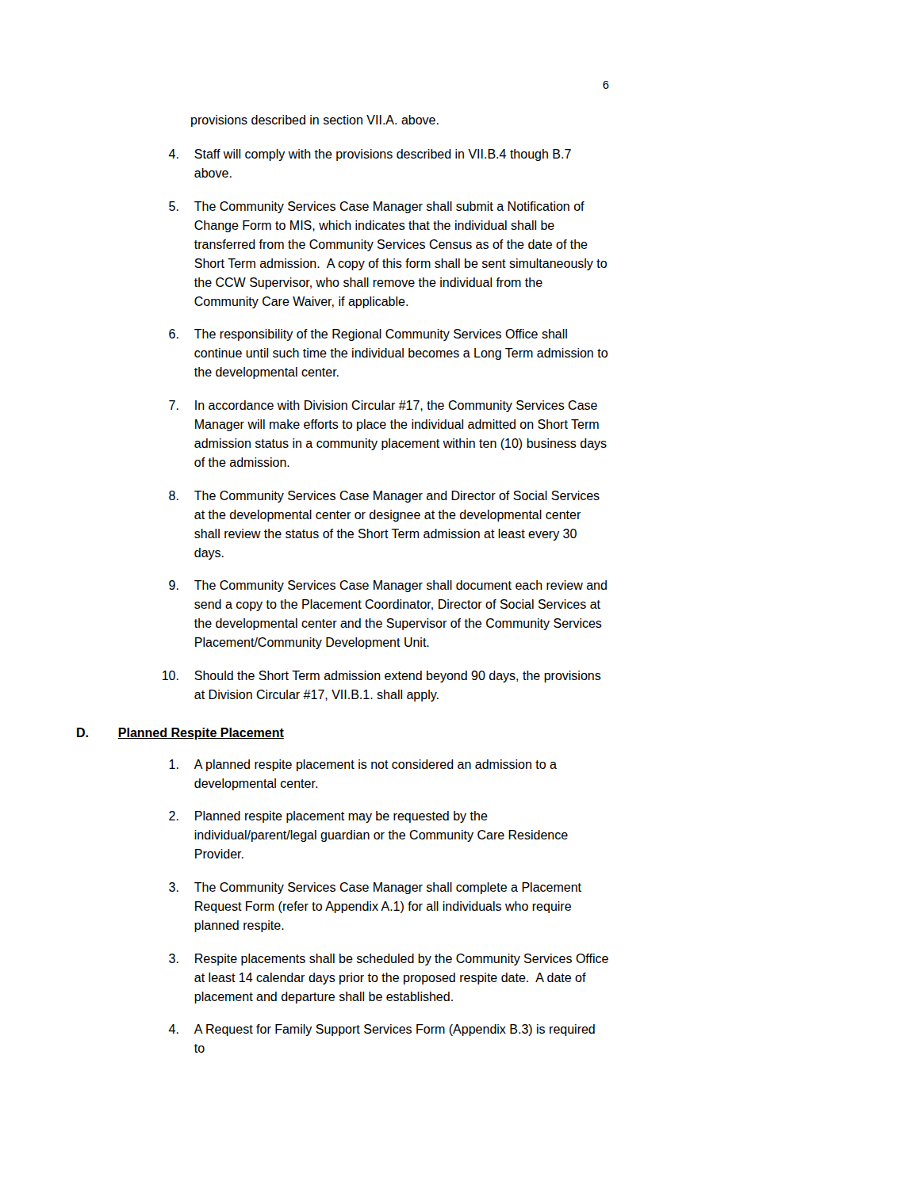6
provisions described in section VII.A. above.
Staff will comply with the provisions described in VII.B.4 though B.7 above.
The Community Services Case Manager shall submit a Notification of Change Form to MIS, which indicates that the individual shall be transferred from the Community Services Census as of the date of the Short Term admission. A copy of this form shall be sent simultaneously to the CCW Supervisor, who shall remove the individual from the Community Care Waiver, if applicable.
The responsibility of the Regional Community Services Office shall continue until such time the individual becomes a Long Term admission to the developmental center.
In accordance with Division Circular #17, the Community Services Case Manager will make efforts to place the individual admitted on Short Term admission status in a community placement within ten (10) business days of the admission.
The Community Services Case Manager and Director of Social Services at the developmental center or designee at the developmental center shall review the status of the Short Term admission at least every 30 days.
The Community Services Case Manager shall document each review and send a copy to the Placement Coordinator, Director of Social Services at the developmental center and the Supervisor of the Community Services Placement/Community Development Unit.
Should the Short Term admission extend beyond 90 days, the provisions at Division Circular #17, VII.B.1. shall apply.
D. Planned Respite Placement
A planned respite placement is not considered an admission to a developmental center.
Planned respite placement may be requested by the individual/parent/legal guardian or the Community Care Residence Provider.
The Community Services Case Manager shall complete a Placement Request Form (refer to Appendix A.1) for all individuals who require planned respite.
Respite placements shall be scheduled by the Community Services Office at least 14 calendar days prior to the proposed respite date. A date of placement and departure shall be established.
A Request for Family Support Services Form (Appendix B.3) is required to